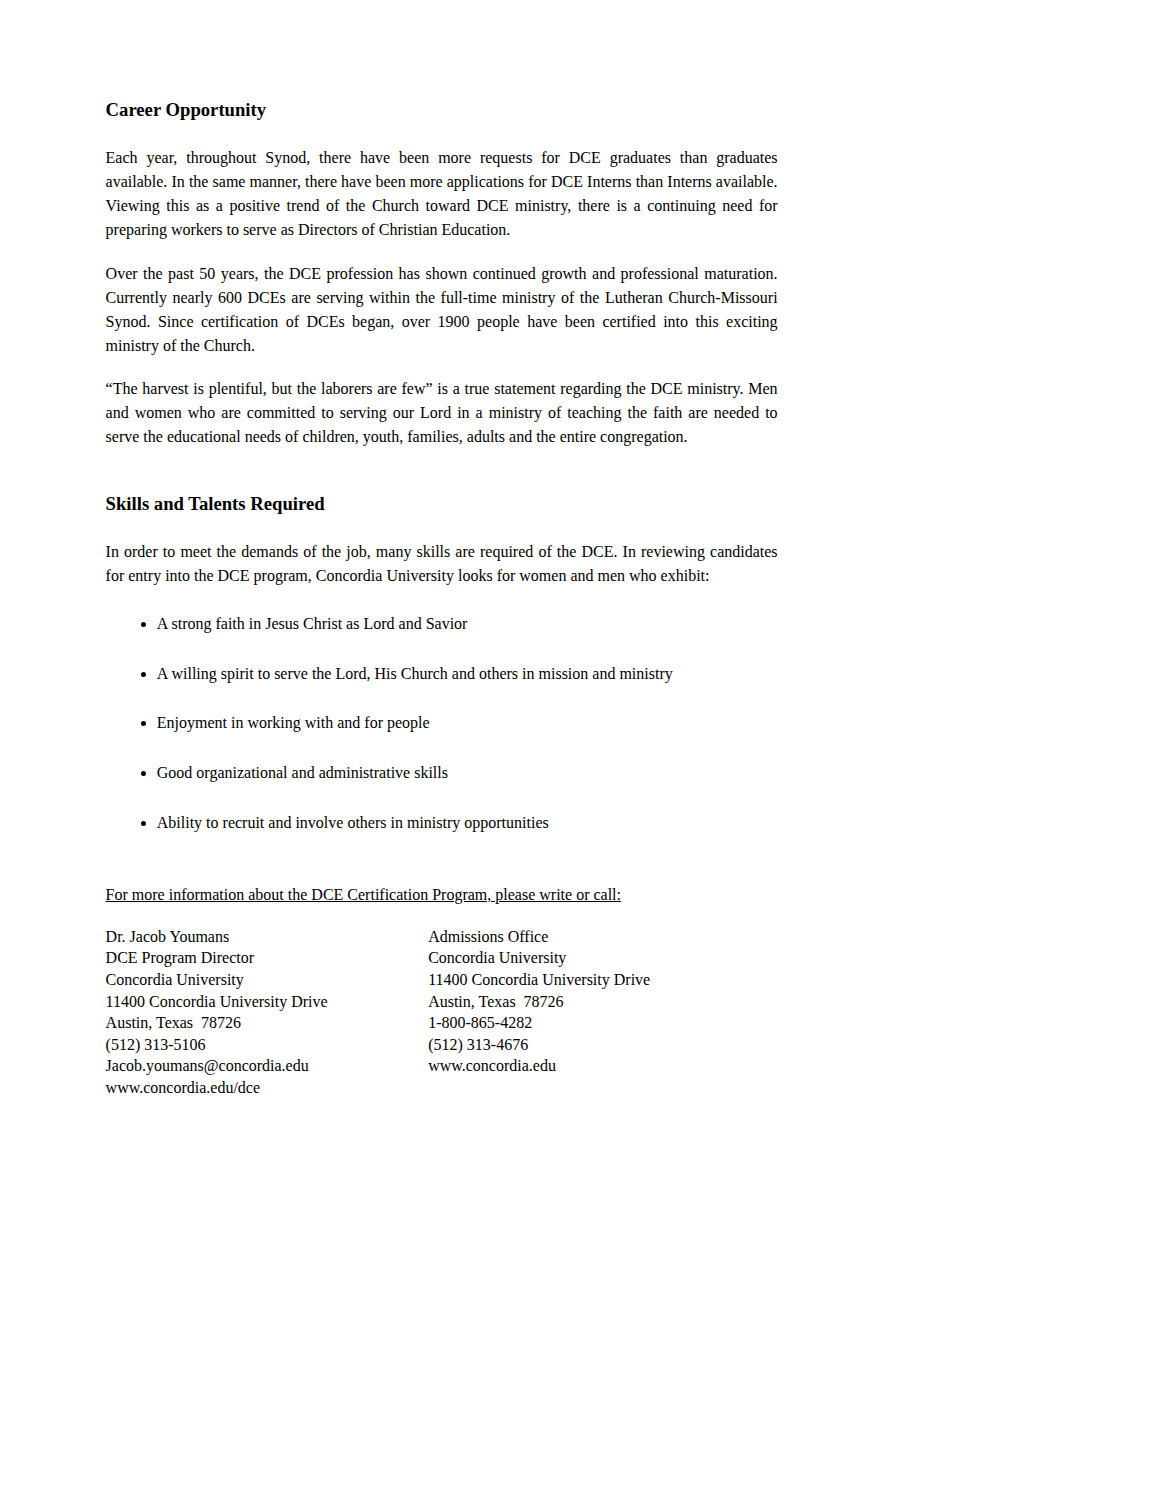Career Opportunity
Each year, throughout Synod, there have been more requests for DCE graduates than graduates available. In the same manner, there have been more applications for DCE Interns than Interns available. Viewing this as a positive trend of the Church toward DCE ministry, there is a continuing need for preparing workers to serve as Directors of Christian Education.
Over the past 50 years, the DCE profession has shown continued growth and professional maturation. Currently nearly 600 DCEs are serving within the full-time ministry of the Lutheran Church-Missouri Synod. Since certification of DCEs began, over 1900 people have been certified into this exciting ministry of the Church.
“The harvest is plentiful, but the laborers are few” is a true statement regarding the DCE ministry. Men and women who are committed to serving our Lord in a ministry of teaching the faith are needed to serve the educational needs of children, youth, families, adults and the entire congregation.
Skills and Talents Required
In order to meet the demands of the job, many skills are required of the DCE. In reviewing candidates for entry into the DCE program, Concordia University looks for women and men who exhibit:
A strong faith in Jesus Christ as Lord and Savior
A willing spirit to serve the Lord, His Church and others in mission and ministry
Enjoyment in working with and for people
Good organizational and administrative skills
Ability to recruit and involve others in ministry opportunities
For more information about the DCE Certification Program, please write or call:
| Dr. Jacob Youmans DCE Program Director Concordia University 11400 Concordia University Drive Austin, Texas 78726 (512) 313-5106 Jacob.youmans@concordia.edu www.concordia.edu/dce | Admissions Office Concordia University 11400 Concordia University Drive Austin, Texas 78726 1-800-865-4282 (512) 313-4676 www.concordia.edu |